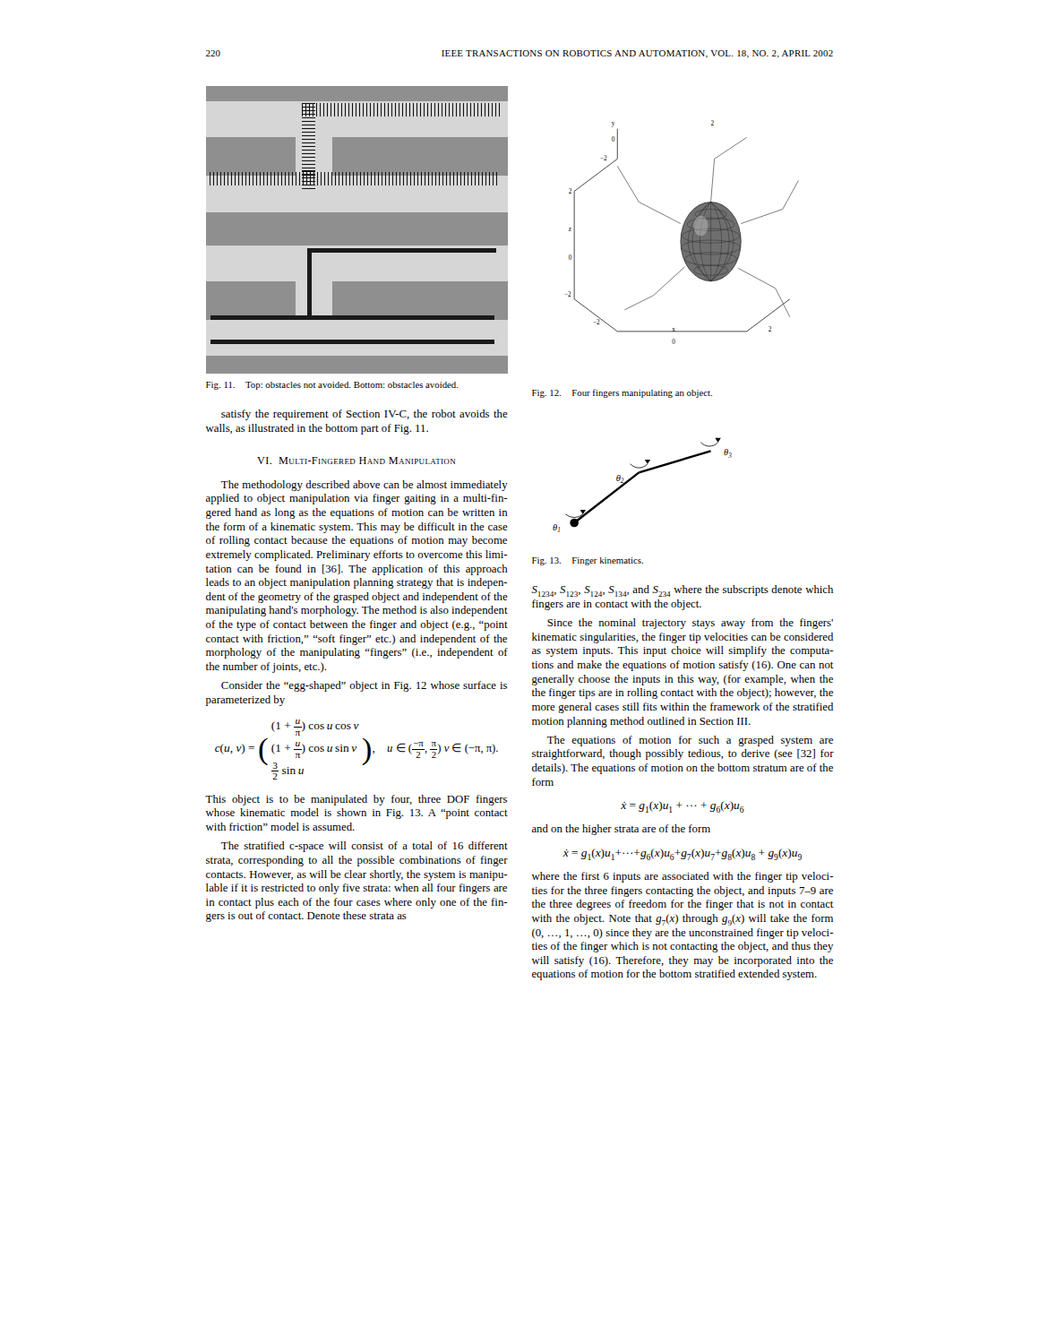220 IEEE TRANSACTIONS ON ROBOTICS AND AUTOMATION, VOL. 18, NO. 2, APRIL 2002
Fig. 11. Top: obstacles not avoided. Bottom: obstacles avoided.
satisfy the requirement of Section IV-C, the robot avoids the walls, as illustrated in the bottom part of Fig. 11.
VI. Multi-Fingered Hand Manipulation
The methodology described above can be almost immediately applied to object manipulation via finger gaiting in a multi-fingered hand as long as the equations of motion can be written in the form of a kinematic system. This may be difficult in the case of rolling contact because the equations of motion may become extremely complicated. Preliminary efforts to overcome this limitation can be found in [36]. The application of this approach leads to an object manipulation planning strategy that is independent of the geometry of the grasped object and independent of the manipulating hand's morphology. The method is also independent of the type of contact between the finger and object (e.g., “point contact with friction,” “soft finger” etc.) and independent of the morphology of the manipulating “fingers” (i.e., independent of the number of joints, etc.).
Consider the “egg-shaped” object in Fig. 12 whose surface is parameterized by
c(u, v) = ( (1 + uπ) cos u cos v (1 + uπ) cos u sin v 32 sin u ), u ∈ (−π 2, π 2) v ∈ (−π, π).
This object is to be manipulated by four, three DOF fingers whose kinematic model is shown in Fig. 13. A “point contact with friction” model is assumed.
The stratified c-space will consist of a total of 16 different strata, corresponding to all the possible combinations of finger contacts. However, as will be clear shortly, the system is manipulable if it is restricted to only five strata: when all four fingers are in contact plus each of the four cases where only one of the fingers is out of contact. Denote these strata as
y 2 0 −2 2 z 0 −2 −2 0 x 2
Fig. 12. Four fingers manipulating an object.
θ1 θ2 θ3
Fig. 13. Finger kinematics.
S1234, S123, S124, S134, and S234 where the subscripts denote which fingers are in contact with the object.
Since the nominal trajectory stays away from the fingers' kinematic singularities, the finger tip velocities can be considered as system inputs. This input choice will simplify the computations and make the equations of motion satisfy (16). One can not generally choose the inputs in this way, (for example, when the the finger tips are in rolling contact with the object); however, the more general cases still fits within the framework of the stratified motion planning method outlined in Section III.
The equations of motion for such a grasped system are straightforward, though possibly tedious, to derive (see [32] for details). The equations of motion on the bottom stratum are of the form
ẋ = g1(x)u1 + ··· + g6(x)u6
and on the higher strata are of the form
ẋ = g1(x)u1+···+g6(x)u6+g7(x)u7+g8(x)u8 + g9(x)u9
where the first 6 inputs are associated with the finger tip velocities for the three fingers contacting the object, and inputs 7–9 are the three degrees of freedom for the finger that is not in contact with the object. Note that g7(x) through g9(x) will take the form (0, …, 1, …, 0) since they are the unconstrained finger tip velocities of the finger which is not contacting the object, and thus they will satisfy (16). Therefore, they may be incorporated into the equations of motion for the bottom stratified extended system.